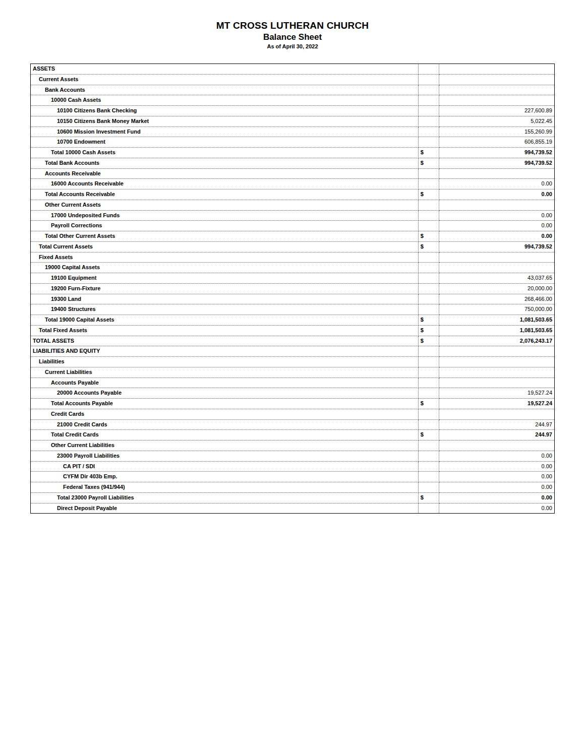MT CROSS LUTHERAN CHURCH
Balance Sheet
As of April 30, 2022
| ASSETS | | |
| Current Assets | | |
| Bank Accounts | | |
| 10000 Cash Assets | | |
| 10100 Citizens Bank Checking | | 227,600.89 |
| 10150 Citizens Bank Money Market | | 5,022.45 |
| 10600 Mission Investment Fund | | 155,260.99 |
| 10700 Endowment | | 606,855.19 |
| Total 10000 Cash Assets | $ | 994,739.52 |
| Total Bank Accounts | $ | 994,739.52 |
| Accounts Receivable | | |
| 16000 Accounts Receivable | | 0.00 |
| Total Accounts Receivable | $ | 0.00 |
| Other Current Assets | | |
| 17000 Undeposited Funds | | 0.00 |
| Payroll Corrections | | 0.00 |
| Total Other Current Assets | $ | 0.00 |
| Total Current Assets | $ | 994,739.52 |
| Fixed Assets | | |
| 19000 Capital Assets | | |
| 19100 Equipment | | 43,037.65 |
| 19200 Furn-Fixture | | 20,000.00 |
| 19300 Land | | 268,466.00 |
| 19400 Structures | | 750,000.00 |
| Total 19000 Capital Assets | $ | 1,081,503.65 |
| Total Fixed Assets | $ | 1,081,503.65 |
| TOTAL ASSETS | $ | 2,076,243.17 |
| LIABILITIES AND EQUITY | | |
| Liabilities | | |
| Current Liabilities | | |
| Accounts Payable | | |
| 20000 Accounts Payable | | 19,527.24 |
| Total Accounts Payable | $ | 19,527.24 |
| Credit Cards | | |
| 21000 Credit Cards | | 244.97 |
| Total Credit Cards | $ | 244.97 |
| Other Current Liabilities | | |
| 23000 Payroll Liabilities | | 0.00 |
| CA PIT / SDI | | 0.00 |
| CYFM Dir 403b Emp. | | 0.00 |
| Federal Taxes (941/944) | | 0.00 |
| Total 23000 Payroll Liabilities | $ | 0.00 |
| Direct Deposit Payable | | 0.00 |